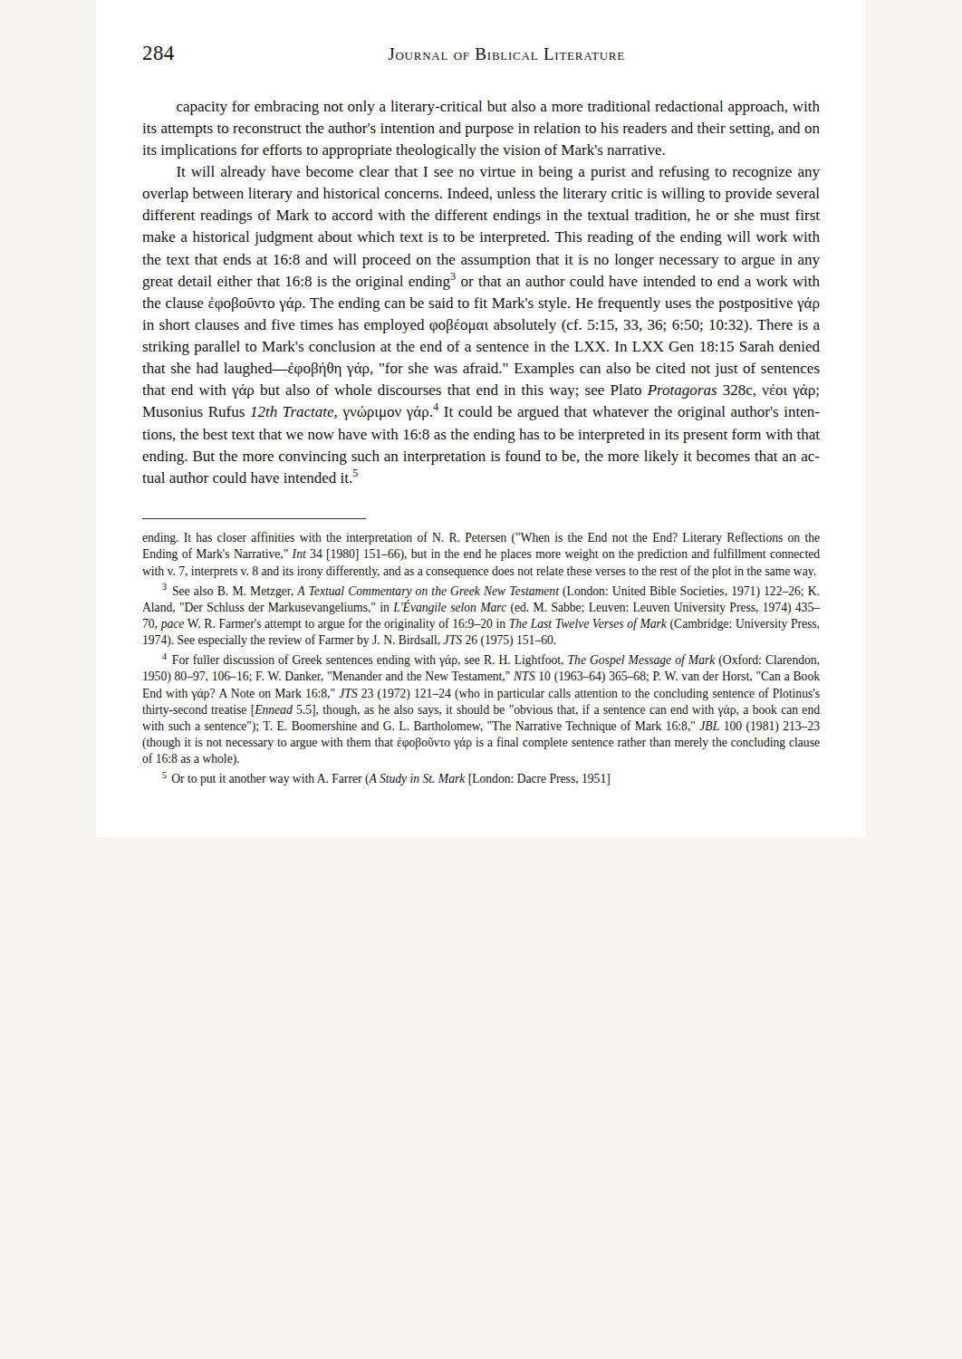284 Journal of Biblical Literature
capacity for embracing not only a literary-critical but also a more traditional redactional approach, with its attempts to reconstruct the author's intention and purpose in relation to his readers and their setting, and on its implications for efforts to appropriate theologically the vision of Mark's narrative.
It will already have become clear that I see no virtue in being a purist and refusing to recognize any overlap between literary and historical concerns. Indeed, unless the literary critic is willing to provide several different readings of Mark to accord with the different endings in the textual tradition, he or she must first make a historical judgment about which text is to be interpreted. This reading of the ending will work with the text that ends at 16:8 and will proceed on the assumption that it is no longer necessary to argue in any great detail either that 16:8 is the original ending3 or that an author could have intended to end a work with the clause ἐφοβοῦντο γάρ. The ending can be said to fit Mark's style. He frequently uses the postpositive γάρ in short clauses and five times has employed φοβέομαι absolutely (cf. 5:15, 33, 36; 6:50; 10:32). There is a striking parallel to Mark's conclusion at the end of a sentence in the LXX. In LXX Gen 18:15 Sarah denied that she had laughed—ἐφοβήθη γάρ, "for she was afraid." Examples can also be cited not just of sentences that end with γάρ but also of whole discourses that end in this way; see Plato Protagoras 328c, νέοι γάρ; Musonius Rufus 12th Tractate, γνώριμον γάρ.4 It could be argued that whatever the original author's intentions, the best text that we now have with 16:8 as the ending has to be interpreted in its present form with that ending. But the more convincing such an interpretation is found to be, the more likely it becomes that an actual author could have intended it.5
ending. It has closer affinities with the interpretation of N. R. Petersen ("When is the End not the End? Literary Reflections on the Ending of Mark's Narrative," Int 34 [1980] 151–66), but in the end he places more weight on the prediction and fulfillment connected with v. 7, interprets v. 8 and its irony differently, and as a consequence does not relate these verses to the rest of the plot in the same way.
3 See also B. M. Metzger, A Textual Commentary on the Greek New Testament (London: United Bible Societies, 1971) 122–26; K. Aland, "Der Schluss der Markusevangeliums," in L'Évangile selon Marc (ed. M. Sabbe; Leuven: Leuven University Press, 1974) 435–70, pace W. R. Farmer's attempt to argue for the originality of 16:9–20 in The Last Twelve Verses of Mark (Cambridge: University Press, 1974). See especially the review of Farmer by J. N. Birdsall, JTS 26 (1975) 151–60.
4 For fuller discussion of Greek sentences ending with γάρ, see R. H. Lightfoot, The Gospel Message of Mark (Oxford: Clarendon, 1950) 80–97, 106–16; F. W. Danker, "Menander and the New Testament," NTS 10 (1963–64) 365–68; P. W. van der Horst, "Can a Book End with γάρ? A Note on Mark 16:8," JTS 23 (1972) 121–24 (who in particular calls attention to the concluding sentence of Plotinus's thirty-second treatise [Ennead 5.5], though, as he also says, it should be "obvious that, if a sentence can end with γάρ, a book can end with such a sentence"); T. E. Boomershine and G. L. Bartholomew, "The Narrative Technique of Mark 16:8," JBL 100 (1981) 213–23 (though it is not necessary to argue with them that ἐφοβοῦντο γάρ is a final complete sentence rather than merely the concluding clause of 16:8 as a whole).
5 Or to put it another way with A. Farrer (A Study in St. Mark [London: Dacre Press, 1951]